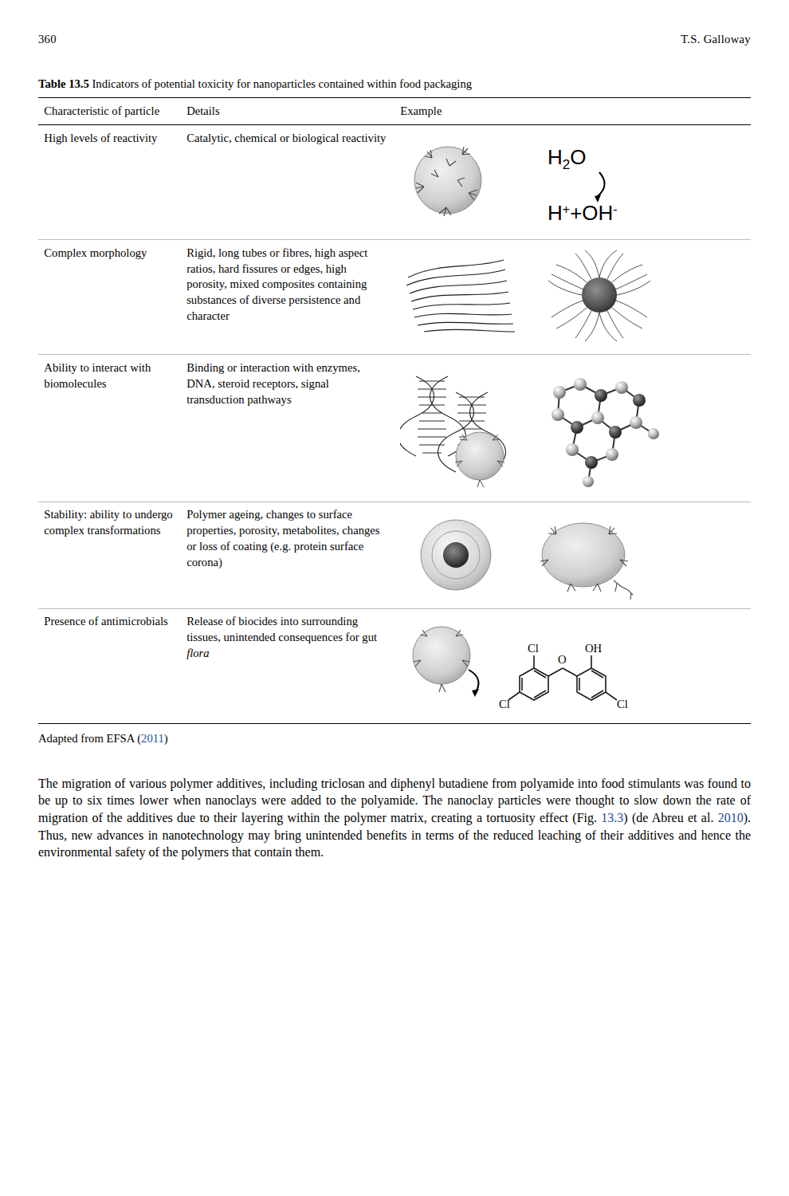360 T.S. Galloway
Table 13.5 Indicators of potential toxicity for nanoparticles contained within food packaging
| Characteristic of particle | Details | Example |
| --- | --- | --- |
| High levels of reactivity | Catalytic, chemical or biological reactivity | H 2 O H + + OH - |
| Complex morphology | Rigid, long tubes or fibres, high aspect ratios, hard fissures or edges, high porosity, mixed composites containing substances of diverse persistence and character | |
| Ability to interact with biomolecules | Binding or interaction with enzymes, DNA, steroid receptors, signal transduction pathways | |
| Stability: ability to undergo complex transformations | Polymer ageing, changes to surface properties, porosity, metabolites, changes or loss of coating (e.g. protein surface corona) | |
| Presence of antimicrobials | Release of biocides into surrounding tissues, unintended consequences for gut flora | Cl Cl O OH Cl |
Adapted from EFSA (2011)
The migration of various polymer additives, including triclosan and diphenyl butadiene from polyamide into food stimulants was found to be up to six times lower when nanoclays were added to the polyamide. The nanoclay particles were thought to slow down the rate of migration of the additives due to their layering within the polymer matrix, creating a tortuosity effect (Fig. 13.3) (de Abreu et al. 2010). Thus, new advances in nanotechnology may bring unintended benefits in terms of the reduced leaching of their additives and hence the environmental safety of the polymers that contain them.